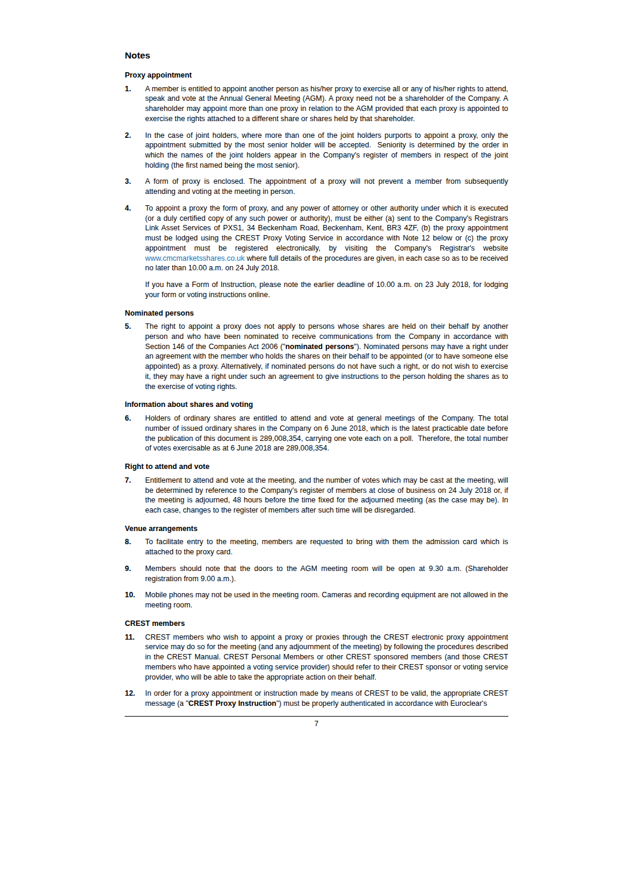Notes
Proxy appointment
1.
A member is entitled to appoint another person as his/her proxy to exercise all or any of his/her rights to attend, speak and vote at the Annual General Meeting (AGM). A proxy need not be a shareholder of the Company. A shareholder may appoint more than one proxy in relation to the AGM provided that each proxy is appointed to exercise the rights attached to a different share or shares held by that shareholder.
2.
In the case of joint holders, where more than one of the joint holders purports to appoint a proxy, only the appointment submitted by the most senior holder will be accepted. Seniority is determined by the order in which the names of the joint holders appear in the Company's register of members in respect of the joint holding (the first named being the most senior).
3.
A form of proxy is enclosed. The appointment of a proxy will not prevent a member from subsequently attending and voting at the meeting in person.
4.
To appoint a proxy the form of proxy, and any power of attorney or other authority under which it is executed (or a duly certified copy of any such power or authority), must be either (a) sent to the Company's Registrars Link Asset Services of PXS1, 34 Beckenham Road, Beckenham, Kent, BR3 4ZF, (b) the proxy appointment must be lodged using the CREST Proxy Voting Service in accordance with Note 12 below or (c) the proxy appointment must be registered electronically, by visiting the Company's Registrar's website www.cmcmarketsshares.co.uk where full details of the procedures are given, in each case so as to be received no later than 10.00 a.m. on 24 July 2018.
If you have a Form of Instruction, please note the earlier deadline of 10.00 a.m. on 23 July 2018, for lodging your form or voting instructions online.
Nominated persons
5.
The right to appoint a proxy does not apply to persons whose shares are held on their behalf by another person and who have been nominated to receive communications from the Company in accordance with Section 146 of the Companies Act 2006 ("nominated persons"). Nominated persons may have a right under an agreement with the member who holds the shares on their behalf to be appointed (or to have someone else appointed) as a proxy. Alternatively, if nominated persons do not have such a right, or do not wish to exercise it, they may have a right under such an agreement to give instructions to the person holding the shares as to the exercise of voting rights.
Information about shares and voting
6.
Holders of ordinary shares are entitled to attend and vote at general meetings of the Company. The total number of issued ordinary shares in the Company on 6 June 2018, which is the latest practicable date before the publication of this document is 289,008,354, carrying one vote each on a poll. Therefore, the total number of votes exercisable as at 6 June 2018 are 289,008,354.
Right to attend and vote
7.
Entitlement to attend and vote at the meeting, and the number of votes which may be cast at the meeting, will be determined by reference to the Company's register of members at close of business on 24 July 2018 or, if the meeting is adjourned, 48 hours before the time fixed for the adjourned meeting (as the case may be). In each case, changes to the register of members after such time will be disregarded.
Venue arrangements
8.
To facilitate entry to the meeting, members are requested to bring with them the admission card which is attached to the proxy card.
9.
Members should note that the doors to the AGM meeting room will be open at 9.30 a.m. (Shareholder registration from 9.00 a.m.).
10.
Mobile phones may not be used in the meeting room. Cameras and recording equipment are not allowed in the meeting room.
CREST members
11.
CREST members who wish to appoint a proxy or proxies through the CREST electronic proxy appointment service may do so for the meeting (and any adjournment of the meeting) by following the procedures described in the CREST Manual. CREST Personal Members or other CREST sponsored members (and those CREST members who have appointed a voting service provider) should refer to their CREST sponsor or voting service provider, who will be able to take the appropriate action on their behalf.
12.
In order for a proxy appointment or instruction made by means of CREST to be valid, the appropriate CREST message (a "CREST Proxy Instruction") must be properly authenticated in accordance with Euroclear's
7